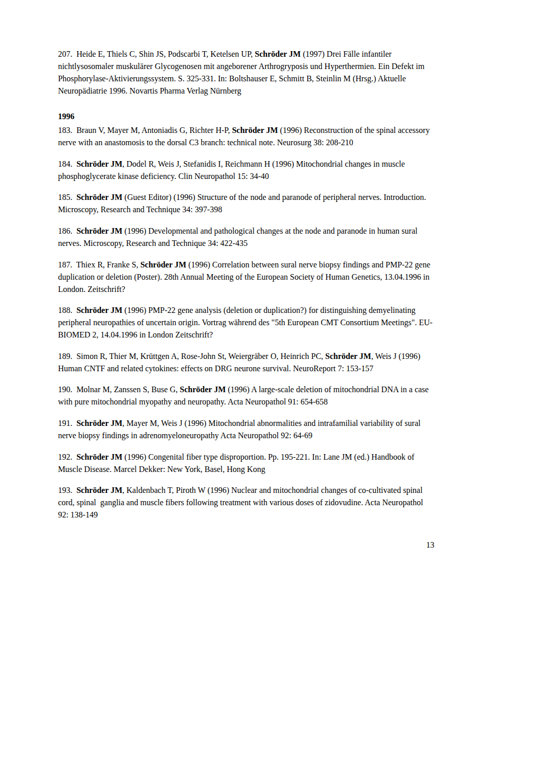207. Heide E, Thiels C, Shin JS, Podscarbi T, Ketelsen UP, Schröder JM (1997) Drei Fälle infantiler nichtlysosomaler muskulärer Glycogenosen mit angeborener Arthrogryposis und Hyperthermien. Ein Defekt im Phosphorylase-Aktivierungssystem. S. 325-331. In: Boltshauser E, Schmitt B, Steinlin M (Hrsg.) Aktuelle Neuropädiatrie 1996. Novartis Pharma Verlag Nürnberg
1996
183. Braun V, Mayer M, Antoniadis G, Richter H-P, Schröder JM (1996) Reconstruction of the spinal accessory nerve with an anastomosis to the dorsal C3 branch: technical note. Neurosurg 38: 208-210
184. Schröder JM, Dodel R, Weis J, Stefanidis I, Reichmann H (1996) Mitochondrial changes in muscle phosphoglycerate kinase deficiency. Clin Neuropathol 15: 34-40
185. Schröder JM (Guest Editor) (1996) Structure of the node and paranode of peripheral nerves. Introduction. Microscopy, Research and Technique 34: 397-398
186. Schröder JM (1996) Developmental and pathological changes at the node and paranode in human sural nerves. Microscopy, Research and Technique 34: 422-435
187. Thiex R, Franke S, Schröder JM (1996) Correlation between sural nerve biopsy findings and PMP-22 gene duplication or deletion (Poster). 28th Annual Meeting of the European Society of Human Genetics, 13.04.1996 in London. Zeitschrift?
188. Schröder JM (1996) PMP-22 gene analysis (deletion or duplication?) for distinguishing demyelinating peripheral neuropathies of uncertain origin. Vortrag während des "5th European CMT Consortium Meetings". EU-BIOMED 2, 14.04.1996 in London Zeitschrift?
189. Simon R, Thier M, Krüttgen A, Rose-John St, Weiergräber O, Heinrich PC, Schröder JM, Weis J (1996) Human CNTF and related cytokines: effects on DRG neurone survival. NeuroReport 7: 153-157
190. Molnar M, Zanssen S, Buse G, Schröder JM (1996) A large-scale deletion of mitochondrial DNA in a case with pure mitochondrial myopathy and neuropathy. Acta Neuropathol 91: 654-658
191. Schröder JM, Mayer M, Weis J (1996) Mitochondrial abnormalities and intrafamilial variability of sural nerve biopsy findings in adrenomyeloneuropathy Acta Neuropathol 92: 64-69
192. Schröder JM (1996) Congenital fiber type disproportion. Pp. 195-221. In: Lane JM (ed.) Handbook of Muscle Disease. Marcel Dekker: New York, Basel, Hong Kong
193. Schröder JM, Kaldenbach T, Piroth W (1996) Nuclear and mitochondrial changes of co-cultivated spinal cord, spinal ganglia and muscle fibers following treatment with various doses of zidovudine. Acta Neuropathol 92: 138-149
13